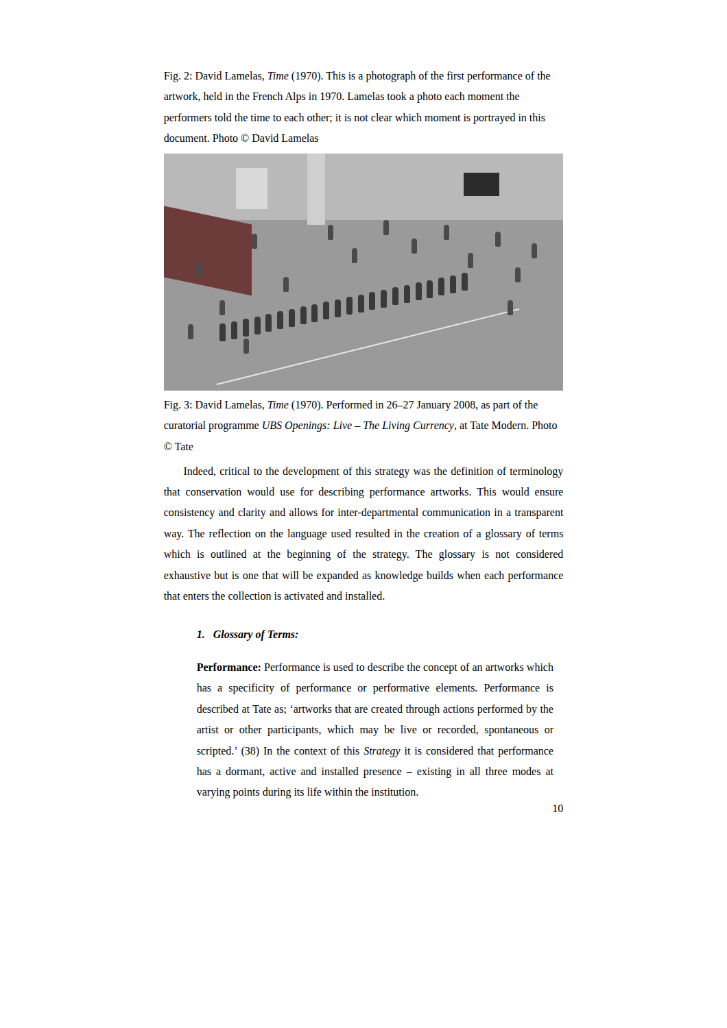Fig. 2: David Lamelas, Time (1970). This is a photograph of the first performance of the artwork, held in the French Alps in 1970. Lamelas took a photo each moment the performers told the time to each other; it is not clear which moment is portrayed in this document. Photo © David Lamelas
Fig. 3: David Lamelas, Time (1970). Performed in 26–27 January 2008, as part of the curatorial programme UBS Openings: Live – The Living Currency, at Tate Modern. Photo © Tate
Indeed, critical to the development of this strategy was the definition of terminology that conservation would use for describing performance artworks. This would ensure consistency and clarity and allows for inter-departmental communication in a transparent way. The reflection on the language used resulted in the creation of a glossary of terms which is outlined at the beginning of the strategy. The glossary is not considered exhaustive but is one that will be expanded as knowledge builds when each performance that enters the collection is activated and installed.
1. Glossary of Terms:
Performance: Performance is used to describe the concept of an artworks which has a specificity of performance or performative elements. Performance is described at Tate as; ‘artworks that are created through actions performed by the artist or other participants, which may be live or recorded, spontaneous or scripted.’ (38) In the context of this Strategy it is considered that performance has a dormant, active and installed presence – existing in all three modes at varying points during its life within the institution.
10